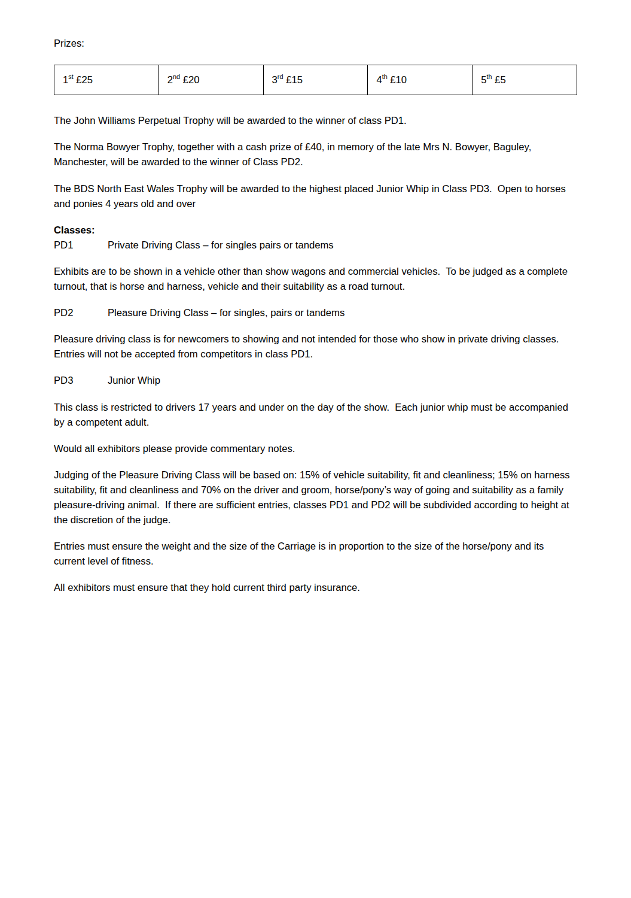Prizes:
| 1 st £25 | 2 nd £20 | 3 rd £15 | 4 th £10 | 5 th £5 |
The John Williams Perpetual Trophy will be awarded to the winner of class PD1.
The Norma Bowyer Trophy, together with a cash prize of £40, in memory of the late Mrs N. Bowyer, Baguley, Manchester, will be awarded to the winner of Class PD2.
The BDS North East Wales Trophy will be awarded to the highest placed Junior Whip in Class PD3. Open to horses and ponies 4 years old and over
Classes:
PD1 Private Driving Class – for singles pairs or tandems
Exhibits are to be shown in a vehicle other than show wagons and commercial vehicles. To be judged as a complete turnout, that is horse and harness, vehicle and their suitability as a road turnout.
PD2 Pleasure Driving Class – for singles, pairs or tandems
Pleasure driving class is for newcomers to showing and not intended for those who show in private driving classes. Entries will not be accepted from competitors in class PD1.
PD3 Junior Whip
This class is restricted to drivers 17 years and under on the day of the show. Each junior whip must be accompanied by a competent adult.
Would all exhibitors please provide commentary notes.
Judging of the Pleasure Driving Class will be based on: 15% of vehicle suitability, fit and cleanliness; 15% on harness suitability, fit and cleanliness and 70% on the driver and groom, horse/pony’s way of going and suitability as a family pleasure-driving animal. If there are sufficient entries, classes PD1 and PD2 will be subdivided according to height at the discretion of the judge.
Entries must ensure the weight and the size of the Carriage is in proportion to the size of the horse/pony and its current level of fitness.
All exhibitors must ensure that they hold current third party insurance.